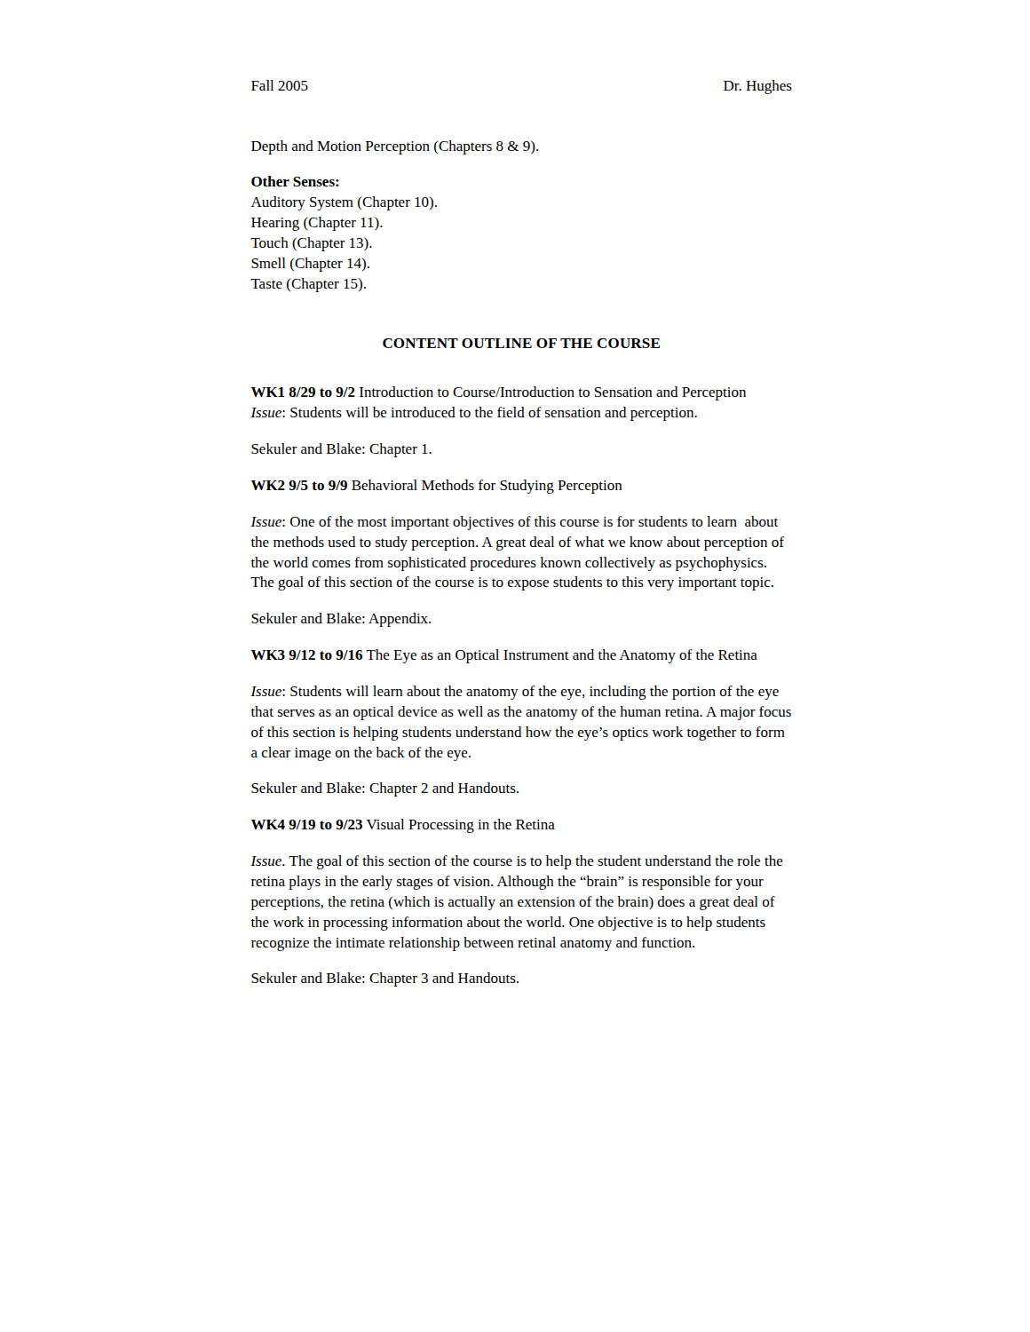Fall 2005 Dr. Hughes
Depth and Motion Perception (Chapters 8 & 9).
Other Senses:
Auditory System (Chapter 10).
Hearing (Chapter 11).
Touch (Chapter 13).
Smell (Chapter 14).
Taste (Chapter 15).
CONTENT OUTLINE OF THE COURSE
WK1 8/29 to 9/2 Introduction to Course/Introduction to Sensation and Perception
Issue: Students will be introduced to the field of sensation and perception.
Sekuler and Blake: Chapter 1.
WK2 9/5 to 9/9 Behavioral Methods for Studying Perception
Issue: One of the most important objectives of this course is for students to learn about the methods used to study perception. A great deal of what we know about perception of the world comes from sophisticated procedures known collectively as psychophysics. The goal of this section of the course is to expose students to this very important topic.
Sekuler and Blake: Appendix.
WK3 9/12 to 9/16 The Eye as an Optical Instrument and the Anatomy of the Retina
Issue: Students will learn about the anatomy of the eye, including the portion of the eye that serves as an optical device as well as the anatomy of the human retina. A major focus of this section is helping students understand how the eye’s optics work together to form a clear image on the back of the eye.
Sekuler and Blake: Chapter 2 and Handouts.
WK4 9/19 to 9/23 Visual Processing in the Retina
Issue. The goal of this section of the course is to help the student understand the role the retina plays in the early stages of vision. Although the “brain” is responsible for your perceptions, the retina (which is actually an extension of the brain) does a great deal of the work in processing information about the world. One objective is to help students recognize the intimate relationship between retinal anatomy and function.
Sekuler and Blake: Chapter 3 and Handouts.